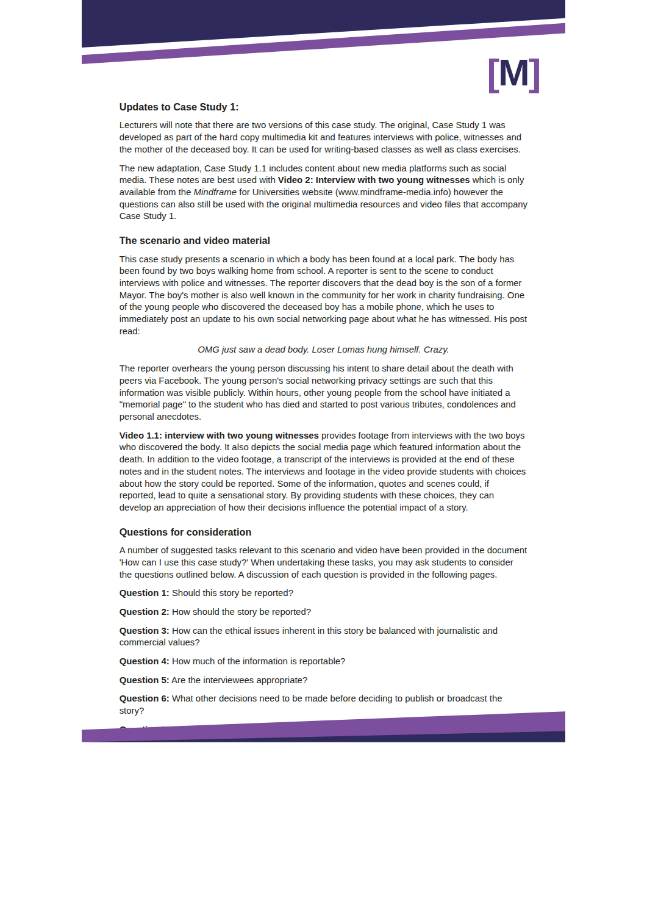[M]
Updates to Case Study 1:
Lecturers will note that there are two versions of this case study. The original, Case Study 1 was developed as part of the hard copy multimedia kit and features interviews with police, witnesses and the mother of the deceased boy. It can be used for writing-based classes as well as class exercises.
The new adaptation, Case Study 1.1 includes content about new media platforms such as social media. These notes are best used with Video 2: Interview with two young witnesses which is only available from the Mindframe for Universities website (www.mindframe-media.info) however the questions can also still be used with the original multimedia resources and video files that accompany Case Study 1.
The scenario and video material
This case study presents a scenario in which a body has been found at a local park. The body has been found by two boys walking home from school. A reporter is sent to the scene to conduct interviews with police and witnesses. The reporter discovers that the dead boy is the son of a former Mayor. The boy's mother is also well known in the community for her work in charity fundraising. One of the young people who discovered the deceased boy has a mobile phone, which he uses to immediately post an update to his own social networking page about what he has witnessed. His post read:
OMG just saw a dead body. Loser Lomas hung himself. Crazy.
The reporter overhears the young person discussing his intent to share detail about the death with peers via Facebook. The young person's social networking privacy settings are such that this information was visible publicly. Within hours, other young people from the school have initiated a "memorial page" to the student who has died and started to post various tributes, condolences and personal anecdotes.
Video 1.1: interview with two young witnesses provides footage from interviews with the two boys who discovered the body. It also depicts the social media page which featured information about the death. In addition to the video footage, a transcript of the interviews is provided at the end of these notes and in the student notes. The interviews and footage in the video provide students with choices about how the story could be reported. Some of the information, quotes and scenes could, if reported, lead to quite a sensational story. By providing students with these choices, they can develop an appreciation of how their decisions influence the potential impact of a story.
Questions for consideration
A number of suggested tasks relevant to this scenario and video have been provided in the document 'How can I use this case study?' When undertaking these tasks, you may ask students to consider the questions outlined below. A discussion of each question is provided in the following pages.
Question 1: Should this story be reported?
Question 2: How should the story be reported?
Question 3: How can the ethical issues inherent in this story be balanced with journalistic and commercial values?
Question 4: How much of the information is reportable?
Question 5: Are the interviewees appropriate?
Question 6: What other decisions need to be made before deciding to publish or broadcast the story?
Question 7: What is the impact of the availability of information via social media?